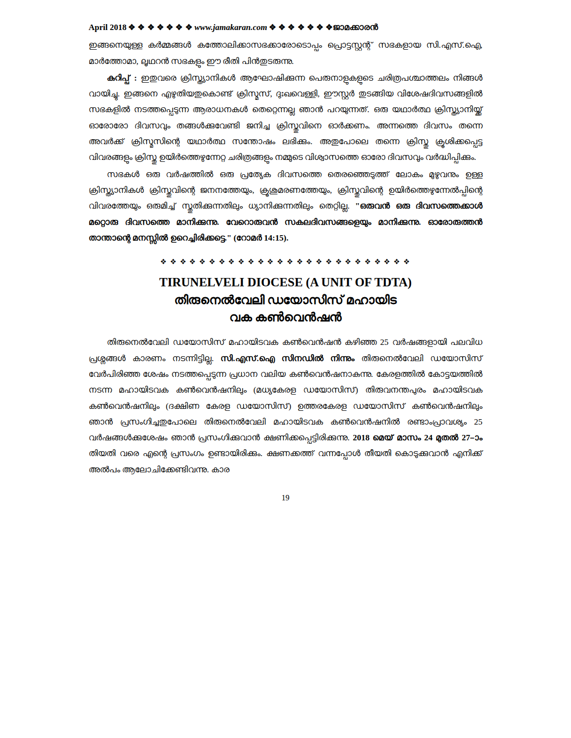April 2018 ❖ ❖ ❖ ❖ ❖ ❖ ❖ www.jamakaran.com ❖ ❖ ❖ ❖ ❖ ❖ ❖ജാമക്കാരൻ
ഇങ്ങനെയുള്ള കർമ്മങ്ങൾ കത്തോലിക്കാസഭക്കാരോടൊപ്പം പ്രൊട്ടസ്റ്റന്റ് സഭകളായ സി.എസ്.ഐ, മാർത്തോമാ, ലൂഥറൻ സഭകളും ഈ രീതി പിൻതുടരുന്നു.
കുറിപ്പ് : ഇതുവരെ ക്രിസ്ത്യാനികൾ ആഘോഷിക്കുന്ന പെരുനാളുകളുടെ ചരിത്രപശ്ചാത്തലം നിങ്ങൾ വായിച്ചു. ഇങ്ങനെ എഴുതിയതുകൊണ്ട് ക്രിസ്മസ്, ദുഃഖവെള്ളി, ഈസ്റ്റർ തുടങ്ങിയ വിശേഷദിവസങ്ങളിൽ സഭകളിൽ നടത്തപ്പെടുന്ന ആരാധനകൾ തെറ്റെന്നല്ല ഞാൻ പറയുന്നത്. ഒരു യഥാർത്ഥ ക്രിസ്ത്യാനിയ്ക്ക് ഓരോരോ ദിവസവും തങ്ങൾക്കുവേണ്ടി ജനിച്ച ക്രിസ്തുവിനെ ഓർക്കണം. അന്നത്തെ ദിവസം തന്നെ അവർക്ക് ക്രിസ്മസിന്റെ യഥാർത്ഥ സന്തോഷം ലഭിക്കും. അതുപോലെ തന്നെ ക്രിസ്തു ക്രൂശിക്കപ്പെട്ട വിവരങ്ങളും ക്രിസ്തു ഉയിർത്തെഴുന്നേറ്റ ചരിത്രങ്ങളും നമ്മുടെ വിശ്വാസത്തെ ഓരോ ദിവസവും വർദ്ധിപ്പിക്കും.
സഭകൾ ഒരു വർഷത്തിൽ ഒരു പ്രത്യേക ദിവസത്തെ തെരഞ്ഞെടുത്ത് ലോകം മുഴുവനും ഉള്ള ക്രിസ്ത്യാനികൾ ക്രിസ്തുവിന്റെ ജനനത്തേയും, ക്രൂശുമരണത്തേയും, ക്രിസ്തുവിന്റെ ഉയിർത്തെഴുന്നേൽപ്പിന്റെ വിവരത്തേയും ഒരുമിച്ച് സ്തുതിക്കുന്നതിലും ധ്യാനിക്കുന്നതിലും തെറ്റില്ല. "ഒരുവൻ ഒരു ദിവസത്തെക്കാൾ മറ്റൊരു ദിവസത്തെ മാനിക്കുന്നു. വേറൊരുവൻ സകലദിവസങ്ങളെയും മാനിക്കുന്നു. ഓരോരുത്തൻ താന്താന്റെ മനസ്സിൽ ഉറെച്ചിരിക്കട്ടെ." (റോമർ 14:15).
❖ ❖ ❖ ❖ ❖ ❖ ❖ ❖ ❖ ❖ ❖ ❖ ❖ ❖ ❖ ❖ ❖ ❖ ❖ ❖ ❖ ❖ ❖ ❖ ❖ ❖
TIRUNELVELI DIOCESE (A UNIT OF TDTA)
തിരുനെൽവേലി ഡയോസിസ് മഹായിട
വക കൺവെൻഷൻ
തിരുനെൽവേലി ഡയോസിസ് മഹായിടവക കൺവെൻഷൻ കഴിഞ്ഞ 25 വർഷങ്ങളായി പലവിധ പ്രശ്നങ്ങൾ കാരണം നടന്നിട്ടില്ല. സി.എസ്.ഐ സിനഡിൽ നിന്നും തിരുനെൽവേലി ഡയോസിസ് വേർപിരിഞ്ഞ ശേഷം നടത്തപ്പെടുന്ന പ്രധാന വലിയ കൺവെൻഷനാകുന്നു. കേരളത്തിൽ കോട്ടയത്തിൽ നടന്ന മഹായിടവക കൺവെൻഷനിലും (മധ്യകേരള ഡയോസിസ്) തിരുവനന്തപുരം മഹായിടവക കൺവെൻഷനിലും (ദക്ഷിണ കേരള ഡയോസിസ്) ഉത്തരകേരള ഡയോസിസ് കൺവെൻഷനിലും ഞാൻ പ്രസംഗിച്ചതുപോലെ തിരുനെൽവേലി മഹായിടവക കൺവെൻഷനിൽ രണ്ടാംപ്രാവശ്യം 25 വർഷങ്ങൾക്കുശേഷം ഞാൻ പ്രസംഗിക്കുവാൻ ക്ഷണിക്കപ്പെട്ടിരിക്കുന്നു. 2018 മെയ് മാസം 24 മുതൽ 27–ാം തിയതി വരെ എന്റെ പ്രസംഗം ഉണ്ടായിരിക്കും. ക്ഷണക്കത്ത് വന്നപ്പോൾ തീയതി കൊടുക്കുവാൻ എനിക്ക് അൽപം ആലോചിക്കേണ്ടിവന്നു. കാര
19